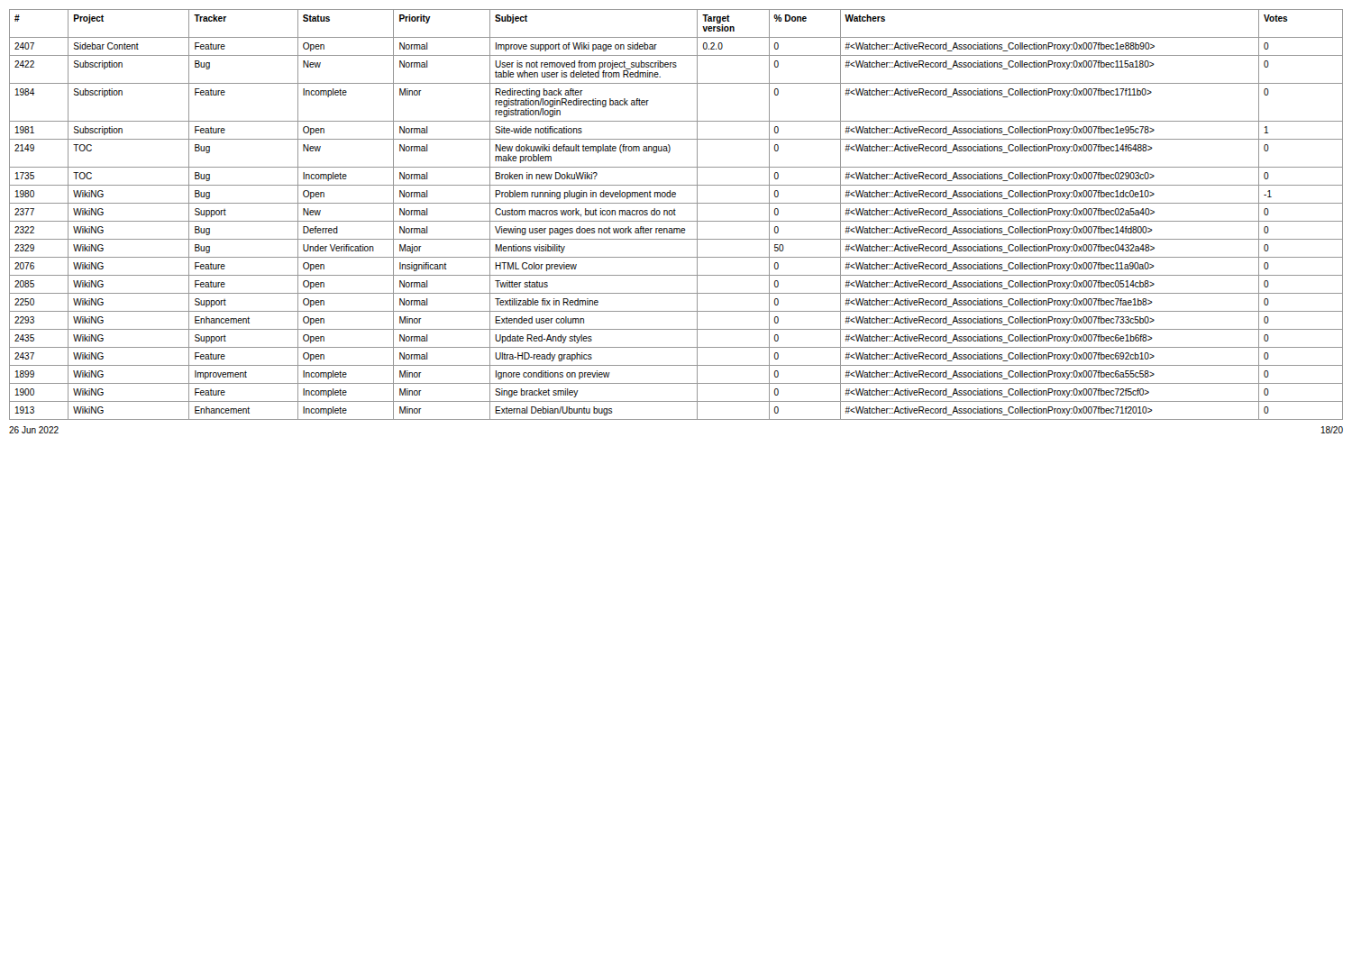| # | Project | Tracker | Status | Priority | Subject | Target version | % Done | Watchers | Votes |
| --- | --- | --- | --- | --- | --- | --- | --- | --- | --- |
| 2407 | Sidebar Content | Feature | Open | Normal | Improve support of Wiki page on sidebar | 0.2.0 | 0 | #<Watcher::ActiveRecord_Associations_CollectionProxy:0x007fbec1e88b90> | 0 |
| 2422 | Subscription | Bug | New | Normal | User is not removed from project_subscribers table when user is deleted from Redmine. | | 0 | #<Watcher::ActiveRecord_Associations_CollectionProxy:0x007fbec115a180> | 0 |
| 1984 | Subscription | Feature | Incomplete | Minor | Redirecting back after registration/loginRedirecting back after registration/login | | 0 | #<Watcher::ActiveRecord_Associations_CollectionProxy:0x007fbec17f11b0> | 0 |
| 1981 | Subscription | Feature | Open | Normal | Site-wide notifications | | 0 | #<Watcher::ActiveRecord_Associations_CollectionProxy:0x007fbec1e95c78> | 1 |
| 2149 | TOC | Bug | New | Normal | New dokuwiki default template (from angua) make problem | | 0 | #<Watcher::ActiveRecord_Associations_CollectionProxy:0x007fbec14f6488> | 0 |
| 1735 | TOC | Bug | Incomplete | Normal | Broken in new DokuWiki? | | 0 | #<Watcher::ActiveRecord_Associations_CollectionProxy:0x007fbec02903c0> | 0 |
| 1980 | WikiNG | Bug | Open | Normal | Problem running plugin in development mode | | 0 | #<Watcher::ActiveRecord_Associations_CollectionProxy:0x007fbec1dc0e10> | -1 |
| 2377 | WikiNG | Support | New | Normal | Custom macros work, but icon macros do not | | 0 | #<Watcher::ActiveRecord_Associations_CollectionProxy:0x007fbec02a5a40> | 0 |
| 2322 | WikiNG | Bug | Deferred | Normal | Viewing user pages does not work after rename | | 0 | #<Watcher::ActiveRecord_Associations_CollectionProxy:0x007fbec14fd800> | 0 |
| 2329 | WikiNG | Bug | Under Verification | Major | Mentions visibility | | 50 | #<Watcher::ActiveRecord_Associations_CollectionProxy:0x007fbec0432a48> | 0 |
| 2076 | WikiNG | Feature | Open | Insignificant | HTML Color preview | | 0 | #<Watcher::ActiveRecord_Associations_CollectionProxy:0x007fbec11a90a0> | 0 |
| 2085 | WikiNG | Feature | Open | Normal | Twitter status | | 0 | #<Watcher::ActiveRecord_Associations_CollectionProxy:0x007fbec0514cb8> | 0 |
| 2250 | WikiNG | Support | Open | Normal | Textilizable fix in Redmine | | 0 | #<Watcher::ActiveRecord_Associations_CollectionProxy:0x007fbec7fae1b8> | 0 |
| 2293 | WikiNG | Enhancement | Open | Minor | Extended user column | | 0 | #<Watcher::ActiveRecord_Associations_CollectionProxy:0x007fbec733c5b0> | 0 |
| 2435 | WikiNG | Support | Open | Normal | Update Red-Andy styles | | 0 | #<Watcher::ActiveRecord_Associations_CollectionProxy:0x007fbec6e1b6f8> | 0 |
| 2437 | WikiNG | Feature | Open | Normal | Ultra-HD-ready graphics | | 0 | #<Watcher::ActiveRecord_Associations_CollectionProxy:0x007fbec692cb10> | 0 |
| 1899 | WikiNG | Improvement | Incomplete | Minor | Ignore conditions on preview | | 0 | #<Watcher::ActiveRecord_Associations_CollectionProxy:0x007fbec6a55c58> | 0 |
| 1900 | WikiNG | Feature | Incomplete | Minor | Singe bracket smiley | | 0 | #<Watcher::ActiveRecord_Associations_CollectionProxy:0x007fbec72f5cf0> | 0 |
| 1913 | WikiNG | Enhancement | Incomplete | Minor | External Debian/Ubuntu bugs | | 0 | #<Watcher::ActiveRecord_Associations_CollectionProxy:0x007fbec71f2010> | 0 |
26 Jun 2022 18/20